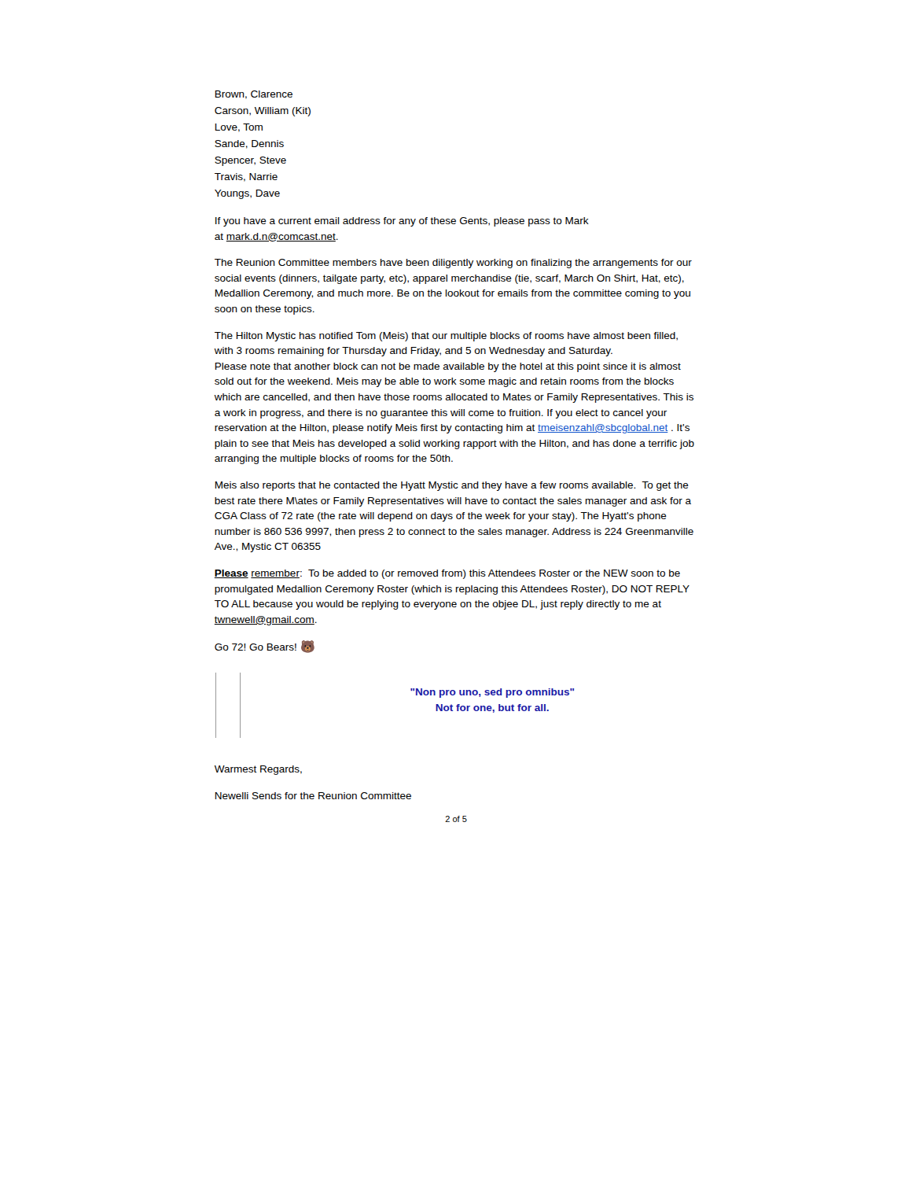Brown, Clarence
Carson, William (Kit)
Love, Tom
Sande, Dennis
Spencer, Steve
Travis, Narrie
Youngs, Dave
If you have a current email address for any of these Gents, please pass to Mark
at mark.d.n@comcast.net.
The Reunion Committee members have been diligently working on finalizing the arrangements for our social events (dinners, tailgate party, etc), apparel merchandise (tie, scarf, March On Shirt, Hat, etc), Medallion Ceremony, and much more. Be on the lookout for emails from the committee coming to you soon on these topics.
The Hilton Mystic has notified Tom (Meis) that our multiple blocks of rooms have almost been filled, with 3 rooms remaining for Thursday and Friday, and 5 on Wednesday and Saturday.
Please note that another block can not be made available by the hotel at this point since it is almost sold out for the weekend. Meis may be able to work some magic and retain rooms from the blocks which are cancelled, and then have those rooms allocated to Mates or Family Representatives. This is a work in progress, and there is no guarantee this will come to fruition. If you elect to cancel your reservation at the Hilton, please notify Meis first by contacting him at tmeisenzahl@sbcglobal.net . It's plain to see that Meis has developed a solid working rapport with the Hilton, and has done a terrific job arranging the multiple blocks of rooms for the 50th.
Meis also reports that he contacted the Hyatt Mystic and they have a few rooms available. To get the best rate there M\ates or Family Representatives will have to contact the sales manager and ask for a CGA Class of 72 rate (the rate will depend on days of the week for your stay). The Hyatt's phone number is 860 536 9997, then press 2 to connect to the sales manager. Address is 224 Greenmanville Ave., Mystic CT 06355
Please remember: To be added to (or removed from) this Attendees Roster or the NEW soon to be promulgated Medallion Ceremony Roster (which is replacing this Attendees Roster), DO NOT REPLY TO ALL because you would be replying to everyone on the objee DL, just reply directly to me at twnewell@gmail.com.
Go 72! Go Bears! 🐻
"Non pro uno, sed pro omnibus"
Not for one, but for all.
Warmest Regards,
Newelli Sends for the Reunion Committee
2 of 5